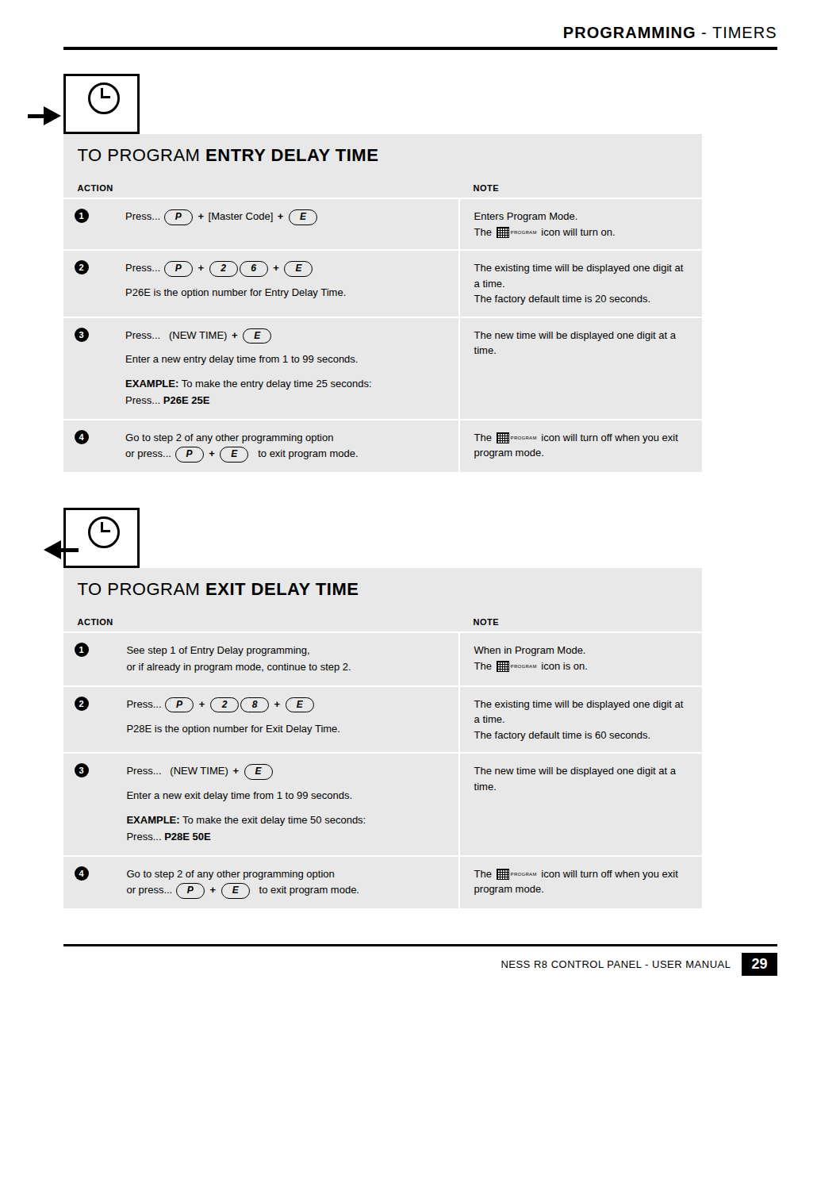PROGRAMMING - TIMERS
TO PROGRAM ENTRY DELAY TIME
| ACTION | NOTE |
| --- | --- |
| 1 | Press... P + [Master Code] + E | Enters Program Mode. The PROGRAM icon will turn on. |
| 2 | Press... P + 2 6 + E P26E is the option number for Entry Delay Time. | The existing time will be displayed one digit at a time. The factory default time is 20 seconds. |
| 3 | Press... (NEW TIME) + E Enter a new entry delay time from 1 to 99 seconds. EXAMPLE: To make the entry delay time 25 seconds: Press... P26E 25E | The new time will be displayed one digit at a time. |
| 4 | Go to step 2 of any other programming option or press... P + E to exit program mode. | The PROGRAM icon will turn off when you exit program mode. |
TO PROGRAM EXIT DELAY TIME
| ACTION | NOTE |
| --- | --- |
| 1 | See step 1 of Entry Delay programming, or if already in program mode, continue to step 2. | When in Program Mode. The PROGRAM icon is on. |
| 2 | Press... P + 2 8 + E P28E is the option number for Exit Delay Time. | The existing time will be displayed one digit at a time. The factory default time is 60 seconds. |
| 3 | Press... (NEW TIME) + E Enter a new exit delay time from 1 to 99 seconds. EXAMPLE: To make the exit delay time 50 seconds: Press... P28E 50E | The new time will be displayed one digit at a time. |
| 4 | Go to step 2 of any other programming option or press... P + E to exit program mode. | The PROGRAM icon will turn off when you exit program mode. |
NESS R8 CONTROL PANEL - USER MANUAL 29